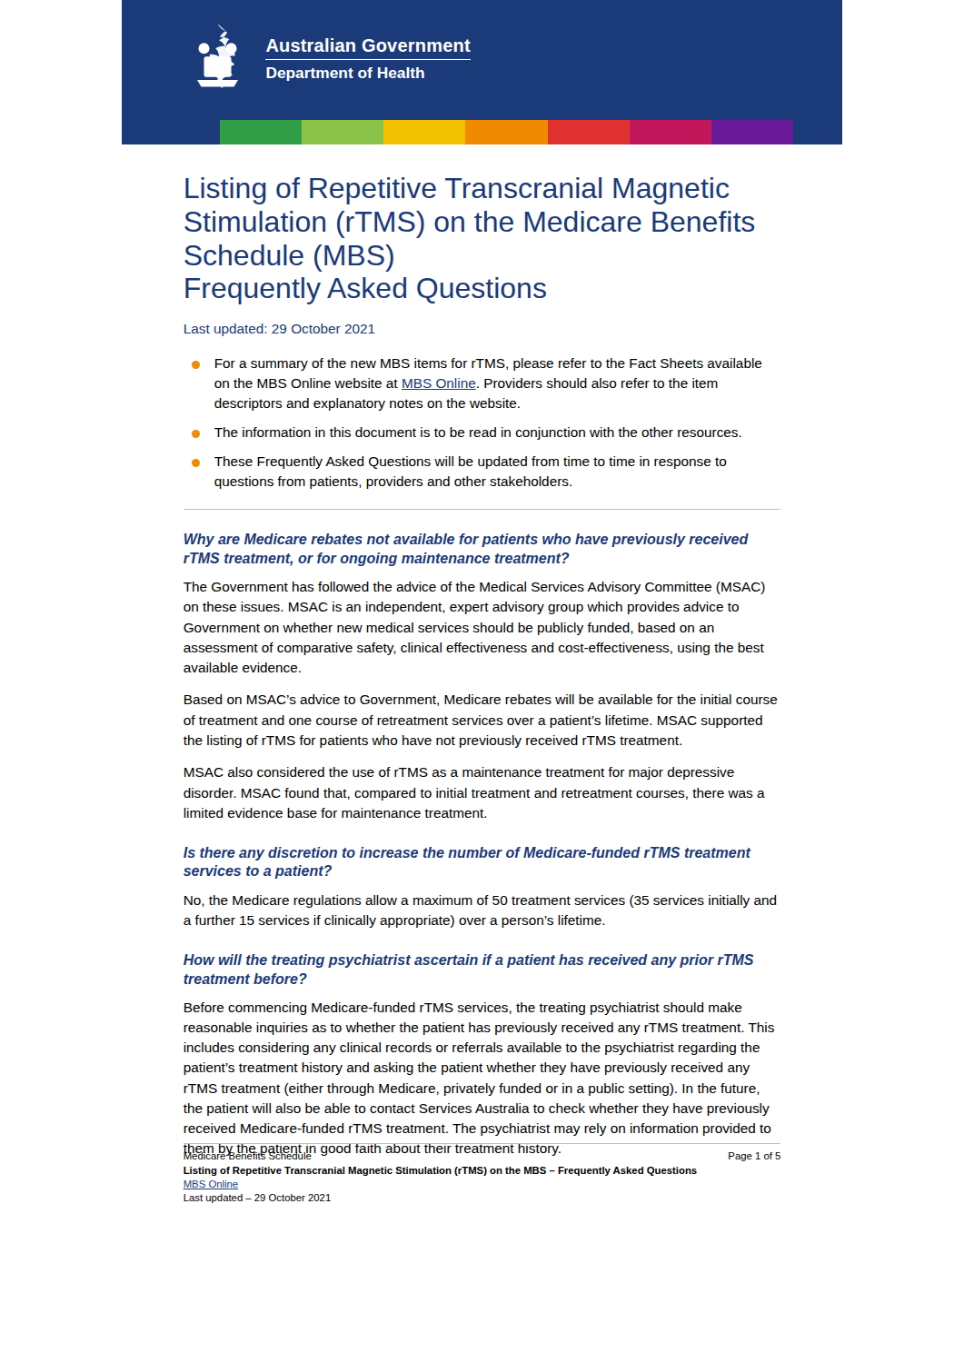Australian Government
Department of Health
Listing of Repetitive Transcranial Magnetic Stimulation (rTMS) on the Medicare Benefits Schedule (MBS) Frequently Asked Questions
Last updated: 29 October 2021
For a summary of the new MBS items for rTMS, please refer to the Fact Sheets available on the MBS Online website at MBS Online. Providers should also refer to the item descriptors and explanatory notes on the website.
The information in this document is to be read in conjunction with the other resources.
These Frequently Asked Questions will be updated from time to time in response to questions from patients, providers and other stakeholders.
Why are Medicare rebates not available for patients who have previously received rTMS treatment, or for ongoing maintenance treatment?
The Government has followed the advice of the Medical Services Advisory Committee (MSAC) on these issues. MSAC is an independent, expert advisory group which provides advice to Government on whether new medical services should be publicly funded, based on an assessment of comparative safety, clinical effectiveness and cost-effectiveness, using the best available evidence.
Based on MSAC’s advice to Government, Medicare rebates will be available for the initial course of treatment and one course of retreatment services over a patient’s lifetime. MSAC supported the listing of rTMS for patients who have not previously received rTMS treatment.
MSAC also considered the use of rTMS as a maintenance treatment for major depressive disorder. MSAC found that, compared to initial treatment and retreatment courses, there was a limited evidence base for maintenance treatment.
Is there any discretion to increase the number of Medicare-funded rTMS treatment services to a patient?
No, the Medicare regulations allow a maximum of 50 treatment services (35 services initially and a further 15 services if clinically appropriate) over a person’s lifetime.
How will the treating psychiatrist ascertain if a patient has received any prior rTMS treatment before?
Before commencing Medicare-funded rTMS services, the treating psychiatrist should make reasonable inquiries as to whether the patient has previously received any rTMS treatment. This includes considering any clinical records or referrals available to the psychiatrist regarding the patient’s treatment history and asking the patient whether they have previously received any rTMS treatment (either through Medicare, privately funded or in a public setting). In the future, the patient will also be able to contact Services Australia to check whether they have previously received Medicare-funded rTMS treatment. The psychiatrist may rely on information provided to them by the patient in good faith about their treatment history.
Medicare Benefits Schedule
Listing of Repetitive Transcranial Magnetic Stimulation (rTMS) on the MBS – Frequently Asked Questions
MBS Online
Last updated – 29 October 2021
Page 1 of 5